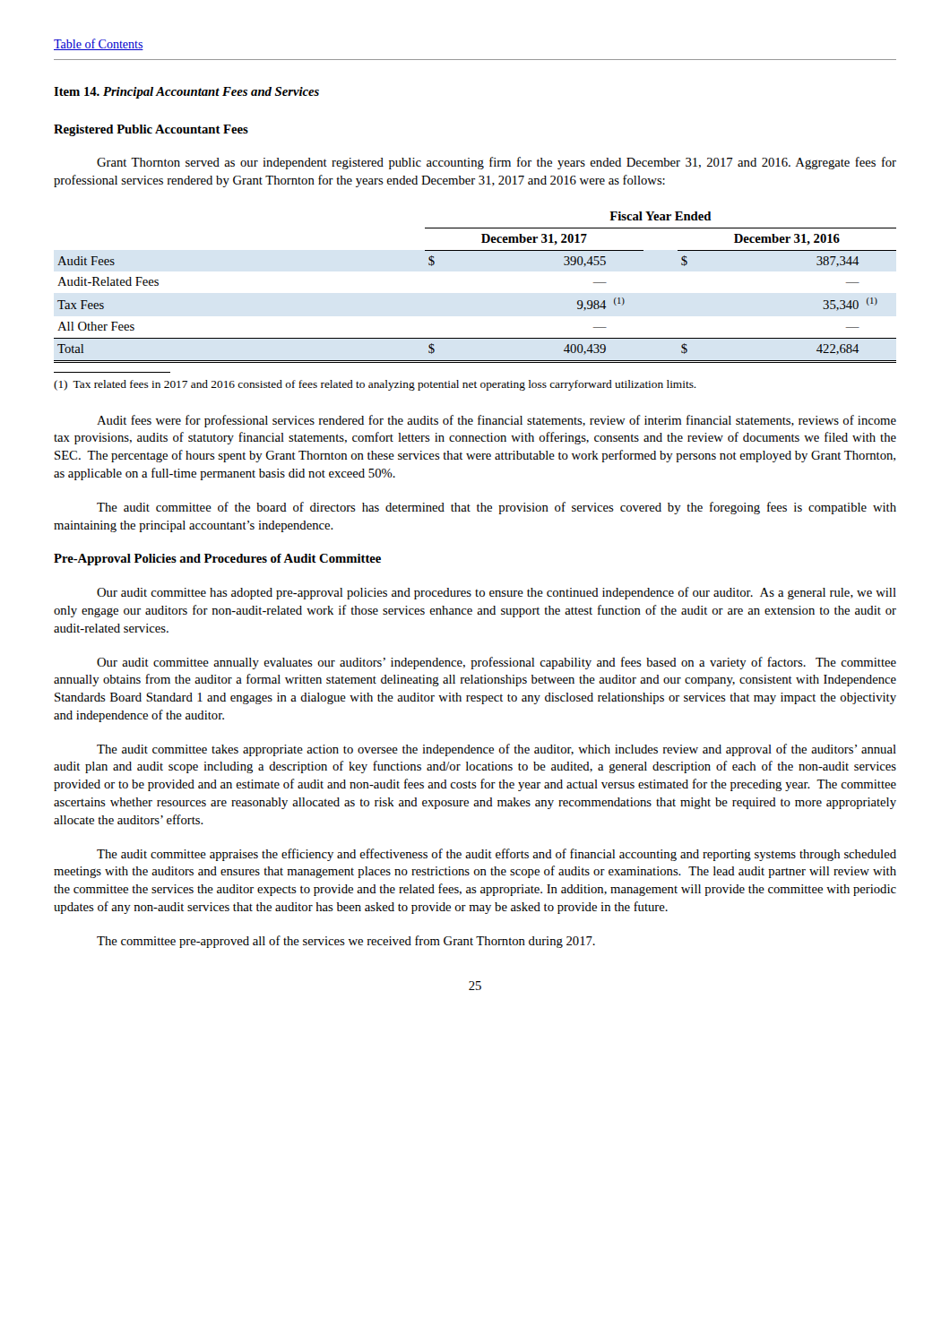Table of Contents
Item 14. Principal Accountant Fees and Services
Registered Public Accountant Fees
Grant Thornton served as our independent registered public accounting firm for the years ended December 31, 2017 and 2016. Aggregate fees for professional services rendered by Grant Thornton for the years ended December 31, 2017 and 2016 were as follows:
| | | Fiscal Year Ended |
| | | December 31, 2017 | | December 31, 2016 |
| Audit Fees | | $ | 390,455 | | | $ | 387,344 | |
| Audit-Related Fees | | | — | | | | — | |
| Tax Fees | | | 9,984 | (1) | | | 35,340 | (1) |
| All Other Fees | | | — | | | | — | |
| Total | | $ | 400,439 | | | $ | 422,684 | |
(1) Tax related fees in 2017 and 2016 consisted of fees related to analyzing potential net operating loss carryforward utilization limits.
Audit fees were for professional services rendered for the audits of the financial statements, review of interim financial statements, reviews of income tax provisions, audits of statutory financial statements, comfort letters in connection with offerings, consents and the review of documents we filed with the SEC. The percentage of hours spent by Grant Thornton on these services that were attributable to work performed by persons not employed by Grant Thornton, as applicable on a full-time permanent basis did not exceed 50%.
The audit committee of the board of directors has determined that the provision of services covered by the foregoing fees is compatible with maintaining the principal accountant’s independence.
Pre-Approval Policies and Procedures of Audit Committee
Our audit committee has adopted pre-approval policies and procedures to ensure the continued independence of our auditor. As a general rule, we will only engage our auditors for non-audit-related work if those services enhance and support the attest function of the audit or are an extension to the audit or audit-related services.
Our audit committee annually evaluates our auditors’ independence, professional capability and fees based on a variety of factors. The committee annually obtains from the auditor a formal written statement delineating all relationships between the auditor and our company, consistent with Independence Standards Board Standard 1 and engages in a dialogue with the auditor with respect to any disclosed relationships or services that may impact the objectivity and independence of the auditor.
The audit committee takes appropriate action to oversee the independence of the auditor, which includes review and approval of the auditors’ annual audit plan and audit scope including a description of key functions and/or locations to be audited, a general description of each of the non-audit services provided or to be provided and an estimate of audit and non-audit fees and costs for the year and actual versus estimated for the preceding year. The committee ascertains whether resources are reasonably allocated as to risk and exposure and makes any recommendations that might be required to more appropriately allocate the auditors’ efforts.
The audit committee appraises the efficiency and effectiveness of the audit efforts and of financial accounting and reporting systems through scheduled meetings with the auditors and ensures that management places no restrictions on the scope of audits or examinations. The lead audit partner will review with the committee the services the auditor expects to provide and the related fees, as appropriate. In addition, management will provide the committee with periodic updates of any non-audit services that the auditor has been asked to provide or may be asked to provide in the future.
The committee pre-approved all of the services we received from Grant Thornton during 2017.
25